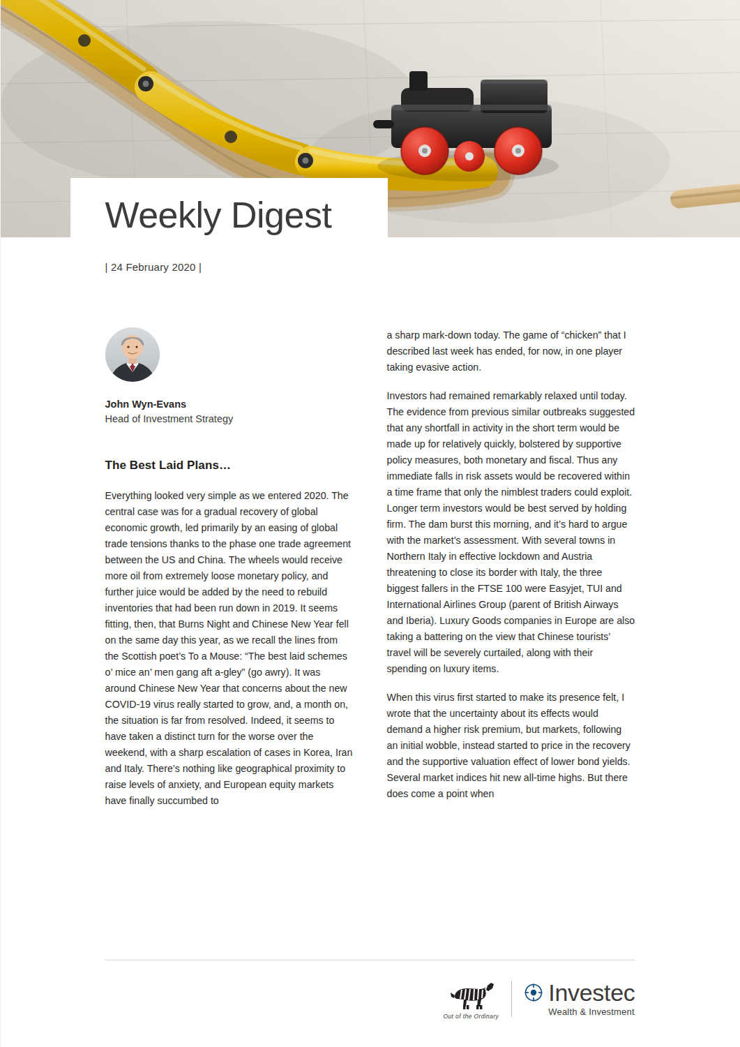Weekly Digest
| 24 February 2020 |
John Wyn-Evans
Head of Investment Strategy
The Best Laid Plans…
Everything looked very simple as we entered 2020. The central case was for a gradual recovery of global economic growth, led primarily by an easing of global trade tensions thanks to the phase one trade agreement between the US and China. The wheels would receive more oil from extremely loose monetary policy, and further juice would be added by the need to rebuild inventories that had been run down in 2019. It seems fitting, then, that Burns Night and Chinese New Year fell on the same day this year, as we recall the lines from the Scottish poet’s To a Mouse: “The best laid schemes o’ mice an’ men gang aft a-gley” (go awry). It was around Chinese New Year that concerns about the new COVID-19 virus really started to grow, and, a month on, the situation is far from resolved. Indeed, it seems to have taken a distinct turn for the worse over the weekend, with a sharp escalation of cases in Korea, Iran and Italy. There’s nothing like geographical proximity to raise levels of anxiety, and European equity markets have finally succumbed to
a sharp mark-down today. The game of “chicken” that I described last week has ended, for now, in one player taking evasive action.
Investors had remained remarkably relaxed until today. The evidence from previous similar outbreaks suggested that any shortfall in activity in the short term would be made up for relatively quickly, bolstered by supportive policy measures, both monetary and fiscal. Thus any immediate falls in risk assets would be recovered within a time frame that only the nimblest traders could exploit. Longer term investors would be best served by holding firm. The dam burst this morning, and it’s hard to argue with the market’s assessment. With several towns in Northern Italy in effective lockdown and Austria threatening to close its border with Italy, the three biggest fallers in the FTSE 100 were Easyjet, TUI and International Airlines Group (parent of British Airways and Iberia). Luxury Goods companies in Europe are also taking a battering on the view that Chinese tourists’ travel will be severely curtailed, along with their spending on luxury items.
When this virus first started to make its presence felt, I wrote that the uncertainty about its effects would demand a higher risk premium, but markets, following an initial wobble, instead started to price in the recovery and the supportive valuation effect of lower bond yields. Several market indices hit new all-time highs. But there does come a point when
Out of the Ordinary
Investec
Wealth & Investment